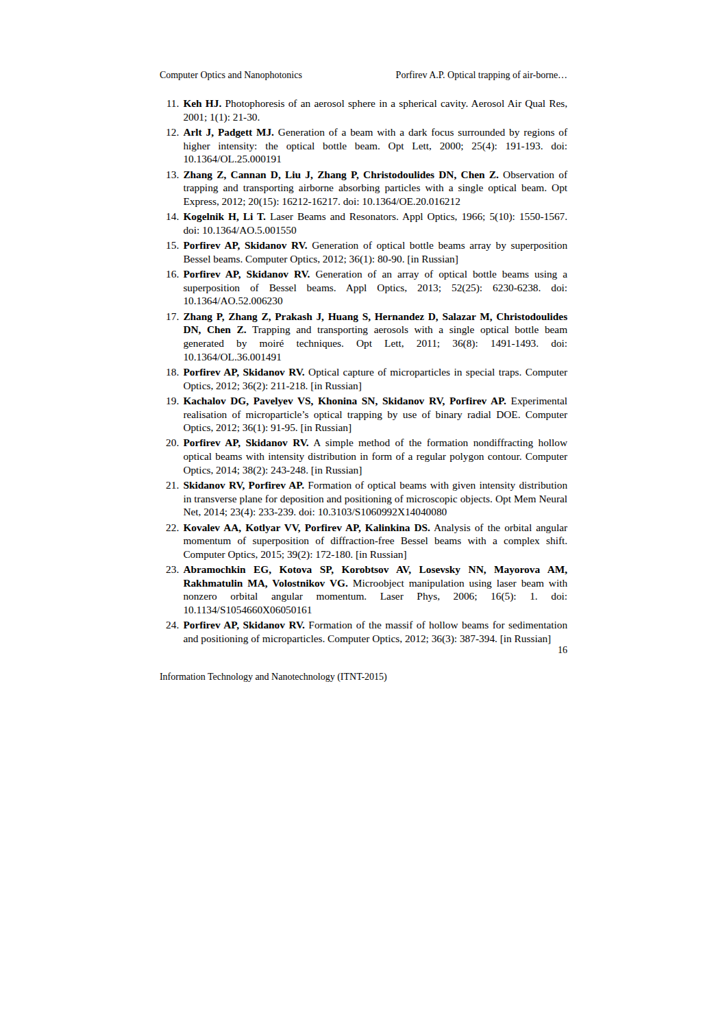Computer Optics and Nanophotonics Porfirev A.P. Optical trapping of air-borne…
Keh HJ. Photophoresis of an aerosol sphere in a spherical cavity. Aerosol Air Qual Res, 2001; 1(1): 21-30.
Arlt J, Padgett MJ. Generation of a beam with a dark focus surrounded by regions of higher intensity: the optical bottle beam. Opt Lett, 2000; 25(4): 191-193. doi: 10.1364/OL.25.000191
Zhang Z, Cannan D, Liu J, Zhang P, Christodoulides DN, Chen Z. Observation of trapping and transporting airborne absorbing particles with a single optical beam. Opt Express, 2012; 20(15): 16212-16217. doi: 10.1364/OE.20.016212
Kogelnik H, Li T. Laser Beams and Resonators. Appl Optics, 1966; 5(10): 1550-1567. doi: 10.1364/AO.5.001550
Porfirev AP, Skidanov RV. Generation of optical bottle beams array by superposition Bessel beams. Computer Optics, 2012; 36(1): 80-90. [in Russian]
Porfirev AP, Skidanov RV. Generation of an array of optical bottle beams using a superposition of Bessel beams. Appl Optics, 2013; 52(25): 6230-6238. doi: 10.1364/AO.52.006230
Zhang P, Zhang Z, Prakash J, Huang S, Hernandez D, Salazar M, Christodoulides DN, Chen Z. Trapping and transporting aerosols with a single optical bottle beam generated by moiré techniques. Opt Lett, 2011; 36(8): 1491-1493. doi: 10.1364/OL.36.001491
Porfirev AP, Skidanov RV. Optical capture of microparticles in special traps. Computer Optics, 2012; 36(2): 211-218. [in Russian]
Kachalov DG, Pavelyev VS, Khonina SN, Skidanov RV, Porfirev AP. Experimental realisation of microparticle’s optical trapping by use of binary radial DOE. Computer Optics, 2012; 36(1): 91-95. [in Russian]
Porfirev AP, Skidanov RV. A simple method of the formation nondiffracting hollow optical beams with intensity distribution in form of a regular polygon contour. Computer Optics, 2014; 38(2): 243-248. [in Russian]
Skidanov RV, Porfirev AP. Formation of optical beams with given intensity distribution in transverse plane for deposition and positioning of microscopic objects. Opt Mem Neural Net, 2014; 23(4): 233-239. doi: 10.3103/S1060992X14040080
Kovalev AA, Kotlyar VV, Porfirev AP, Kalinkina DS. Analysis of the orbital angular momentum of superposition of diffraction-free Bessel beams with a complex shift. Computer Optics, 2015; 39(2): 172-180. [in Russian]
Abramochkin EG, Kotova SP, Korobtsov AV, Losevsky NN, Mayorova AM, Rakhmatulin MA, Volostnikov VG. Microobject manipulation using laser beam with nonzero orbital angular momentum. Laser Phys, 2006; 16(5): 1. doi: 10.1134/S1054660X06050161
Porfirev AP, Skidanov RV. Formation of the massif of hollow beams for sedimentation and positioning of microparticles. Computer Optics, 2012; 36(3): 387-394. [in Russian]
16
Information Technology and Nanotechnology (ITNT-2015)